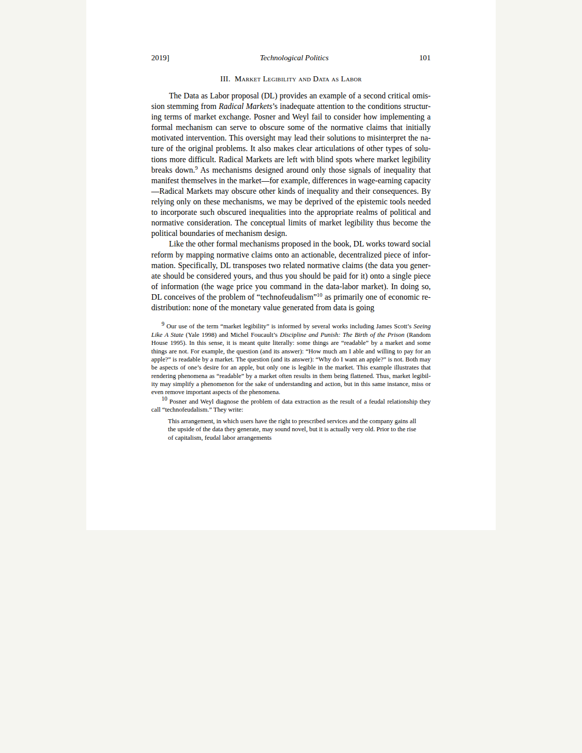2019] Technological Politics 101
III. Market Legibility and Data as Labor
The Data as Labor proposal (DL) provides an example of a second critical omission stemming from Radical Markets’s inadequate attention to the conditions structuring terms of market exchange. Posner and Weyl fail to consider how implementing a formal mechanism can serve to obscure some of the normative claims that initially motivated intervention. This oversight may lead their solutions to misinterpret the nature of the original problems. It also makes clear articulations of other types of solutions more difficult. Radical Markets are left with blind spots where market legibility breaks down.9 As mechanisms designed around only those signals of inequality that manifest themselves in the market—for example, differences in wage-earning capacity—Radical Markets may obscure other kinds of inequality and their consequences. By relying only on these mechanisms, we may be deprived of the epistemic tools needed to incorporate such obscured inequalities into the appropriate realms of political and normative consideration. The conceptual limits of market legibility thus become the political boundaries of mechanism design.
Like the other formal mechanisms proposed in the book, DL works toward social reform by mapping normative claims onto an actionable, decentralized piece of information. Specifically, DL transposes two related normative claims (the data you generate should be considered yours, and thus you should be paid for it) onto a single piece of information (the wage price you command in the data-labor market). In doing so, DL conceives of the problem of “technofeudalism”10 as primarily one of economic redistribution: none of the monetary value generated from data is going
9 Our use of the term “market legibility” is informed by several works including James Scott’s Seeing Like A State (Yale 1998) and Michel Foucault’s Discipline and Punish: The Birth of the Prison (Random House 1995). In this sense, it is meant quite literally: some things are “readable” by a market and some things are not. For example, the question (and its answer): “How much am I able and willing to pay for an apple?” is readable by a market. The question (and its answer): “Why do I want an apple?” is not. Both may be aspects of one’s desire for an apple, but only one is legible in the market. This example illustrates that rendering phenomena as “readable” by a market often results in them being flattened. Thus, market legibility may simplify a phenomenon for the sake of understanding and action, but in this same instance, miss or even remove important aspects of the phenomena.
10 Posner and Weyl diagnose the problem of data extraction as the result of a feudal relationship they call “technofeudalism.” They write:
This arrangement, in which users have the right to prescribed services and the company gains all the upside of the data they generate, may sound novel, but it is actually very old. Prior to the rise of capitalism, feudal labor arrangements